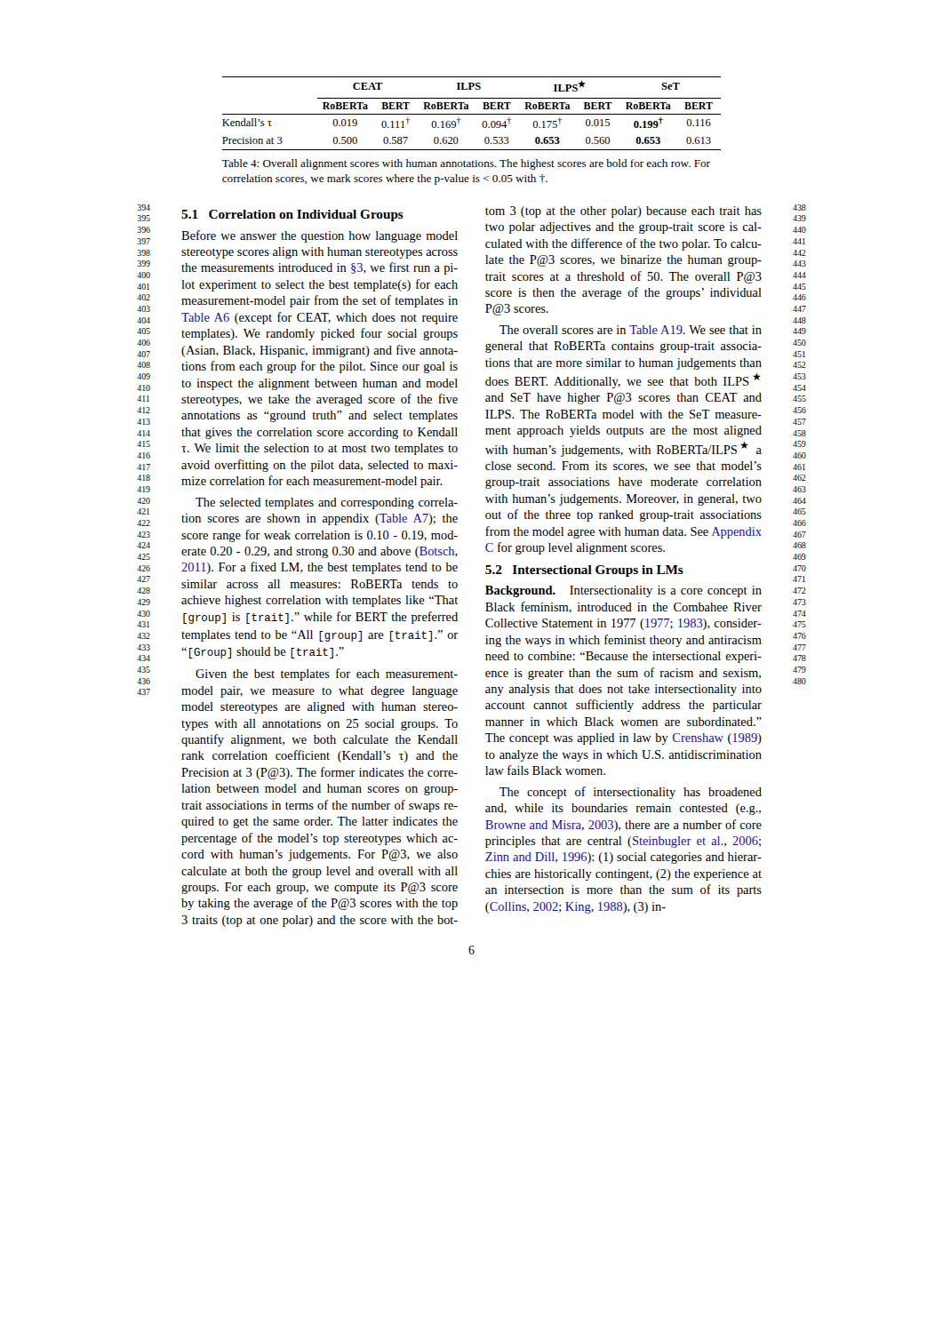| | CEAT | ILPS | ILPS ★ | SeT |
| --- | --- | --- | --- | --- |
| | RoBERTa | BERT | RoBERTa | BERT | RoBERTa | BERT | RoBERTa | BERT |
| Kendall’s τ | 0.019 | 0.111 † | 0.169 † | 0.094 † | 0.175 † | 0.015 | 0.199 † | 0.116 |
| Precision at 3 | 0.500 | 0.587 | 0.620 | 0.533 | 0.653 | 0.560 | 0.653 | 0.613 |
Table 4: Overall alignment scores with human annotations. The highest scores are bold for each row. For correlation scores, we mark scores where the p-value is < 0.05 with †.
394395396397398399 400401402403404405 406407408409410411 412413414415416417 418419420421422423 424425426427428429 430431432433434435 436437
438439440441442443 444445446447448449 450451452453454455 456457458459460461 462463464465466467 468469470471472473 474475476477478479 480
5.1 Correlation on Individual Groups
Before we answer the question how language model stereotype scores align with human stereotypes across the measurements introduced in §3, we first run a pilot experiment to select the best template(s) for each measurement-model pair from the set of templates in Table A6 (except for CEAT, which does not require templates). We randomly picked four social groups (Asian, Black, Hispanic, immigrant) and five annotations from each group for the pilot. Since our goal is to inspect the alignment between human and model stereotypes, we take the averaged score of the five annotations as “ground truth” and select templates that gives the correlation score according to Kendall τ. We limit the selection to at most two templates to avoid overfitting on the pilot data, selected to maximize correlation for each measurement-model pair.
The selected templates and corresponding correlation scores are shown in appendix (Table A7); the score range for weak correlation is 0.10 - 0.19, moderate 0.20 - 0.29, and strong 0.30 and above (Botsch, 2011). For a fixed LM, the best templates tend to be similar across all measures: RoBERTa tends to achieve highest correlation with templates like “That [group] is [trait].” while for BERT the preferred templates tend to be “All [group] are [trait].” or “[Group] should be [trait].”
Given the best templates for each measurement-model pair, we measure to what degree language model stereotypes are aligned with human stereotypes with all annotations on 25 social groups. To quantify alignment, we both calculate the Kendall rank correlation coefficient (Kendall’s τ) and the Precision at 3 (P@3). The former indicates the correlation between model and human scores on group-trait associations in terms of the number of swaps required to get the same order. The latter indicates the percentage of the model’s top stereotypes which accord with human’s judgements. For P@3, we also calculate at both the group level and overall with all groups. For each group, we compute its P@3 score by taking the average of the P@3 scores with the top 3 traits (top at one polar) and the score with the bottom 3 (top at the other polar) because each trait has two polar adjectives and the group-trait score is calculated with the difference of the two polar. To calculate the P@3 scores, we binarize the human group-trait scores at a threshold of 50. The overall P@3 score is then the average of the groups’ individual P@3 scores.
The overall scores are in Table A19. We see that in general that RoBERTa contains group-trait associations that are more similar to human judgements than does BERT. Additionally, we see that both ILPS★ and SeT have higher P@3 scores than CEAT and ILPS. The RoBERTa model with the SeT measurement approach yields outputs are the most aligned with human’s judgements, with RoBERTa/ILPS★ a close second. From its scores, we see that model’s group-trait associations have moderate correlation with human’s judgements. Moreover, in general, two out of the three top ranked group-trait associations from the model agree with human data. See Appendix C for group level alignment scores.
5.2 Intersectional Groups in LMs
Background. Intersectionality is a core concept in Black feminism, introduced in the Combahee River Collective Statement in 1977 (1977; 1983), considering the ways in which feminist theory and antiracism need to combine: “Because the intersectional experience is greater than the sum of racism and sexism, any analysis that does not take intersectionality into account cannot sufficiently address the particular manner in which Black women are subordinated.” The concept was applied in law by Crenshaw (1989) to analyze the ways in which U.S. antidiscrimination law fails Black women.
The concept of intersectionality has broadened and, while its boundaries remain contested (e.g., Browne and Misra, 2003), there are a number of core principles that are central (Steinbugler et al., 2006; Zinn and Dill, 1996): (1) social categories and hierarchies are historically contingent, (2) the experience at an intersection is more than the sum of its parts (Collins, 2002; King, 1988), (3) in-
6